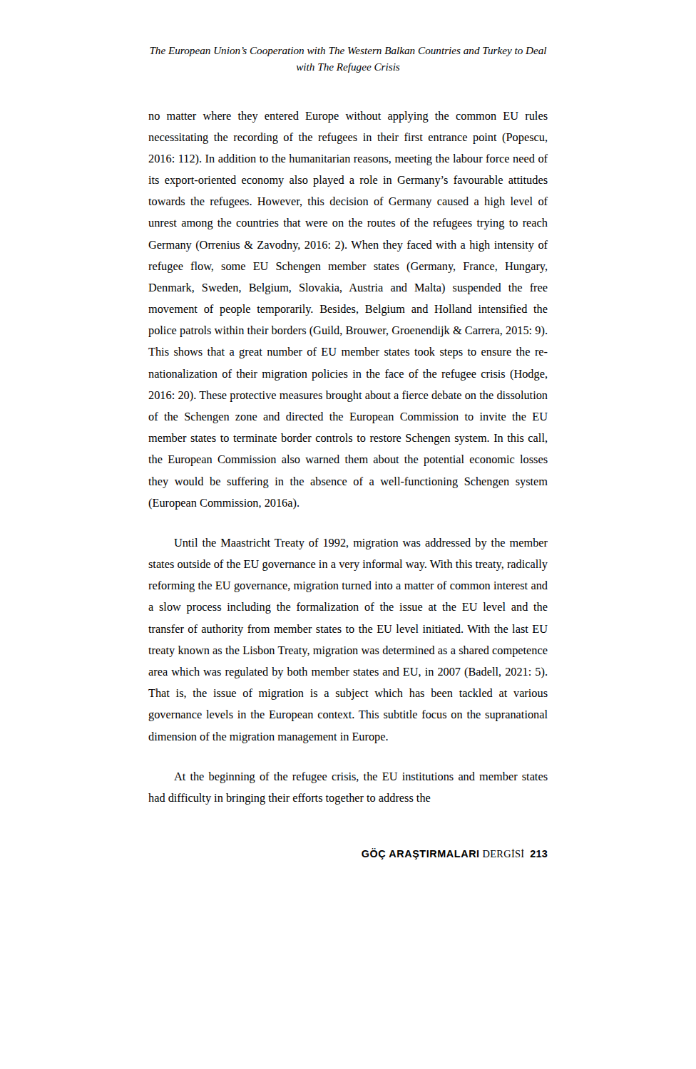The European Union’s Cooperation with The Western Balkan Countries and Turkey to Deal
with The Refugee Crisis
no matter where they entered Europe without applying the common EU rules necessitating the recording of the refugees in their first entrance point (Popescu, 2016: 112). In addition to the humanitarian reasons, meeting the labour force need of its export-oriented economy also played a role in Germany’s favourable attitudes towards the refugees. However, this decision of Germany caused a high level of unrest among the countries that were on the routes of the refugees trying to reach Germany (Orrenius & Zavodny, 2016: 2). When they faced with a high intensity of refugee flow, some EU Schengen member states (Germany, France, Hungary, Denmark, Sweden, Belgium, Slovakia, Austria and Malta) suspended the free movement of people temporarily. Besides, Belgium and Holland intensified the police patrols within their borders (Guild, Brouwer, Groenendijk & Carrera, 2015: 9). This shows that a great number of EU member states took steps to ensure the re-nationalization of their migration policies in the face of the refugee crisis (Hodge, 2016: 20). These protective measures brought about a fierce debate on the dissolution of the Schengen zone and directed the European Commission to invite the EU member states to terminate border controls to restore Schengen system. In this call, the European Commission also warned them about the potential economic losses they would be suffering in the absence of a well-functioning Schengen system (European Commission, 2016a).
Until the Maastricht Treaty of 1992, migration was addressed by the member states outside of the EU governance in a very informal way. With this treaty, radically reforming the EU governance, migration turned into a matter of common interest and a slow process including the formalization of the issue at the EU level and the transfer of authority from member states to the EU level initiated. With the last EU treaty known as the Lisbon Treaty, migration was determined as a shared competence area which was regulated by both member states and EU, in 2007 (Badell, 2021: 5). That is, the issue of migration is a subject which has been tackled at various governance levels in the European context. This subtitle focus on the supranational dimension of the migration management in Europe.
At the beginning of the refugee crisis, the EU institutions and member states had difficulty in bringing their efforts together to address the
GÖÇ ARAŞTIRMALARI DERGİSİ 213